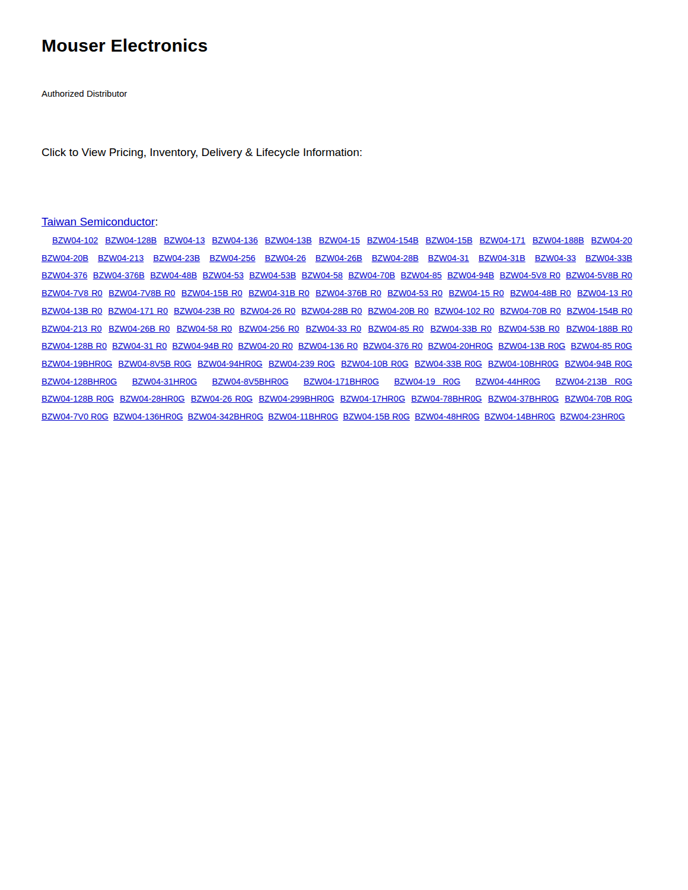Mouser Electronics
Authorized Distributor
Click to View Pricing, Inventory, Delivery & Lifecycle Information:
Taiwan Semiconductor:
BZW04-102 BZW04-128B BZW04-13 BZW04-136 BZW04-13B BZW04-15 BZW04-154B BZW04-15B BZW04-171 BZW04-188B BZW04-20 BZW04-20B BZW04-213 BZW04-23B BZW04-256 BZW04-26 BZW04-26B BZW04-28B BZW04-31 BZW04-31B BZW04-33 BZW04-33B BZW04-376 BZW04-376B BZW04-48B BZW04-53 BZW04-53B BZW04-58 BZW04-70B BZW04-85 BZW04-94B BZW04-5V8 R0 BZW04-5V8B R0 BZW04-7V8 R0 BZW04-7V8B R0 BZW04-15B R0 BZW04-31B R0 BZW04-376B R0 BZW04-53 R0 BZW04-15 R0 BZW04-48B R0 BZW04-13 R0 BZW04-13B R0 BZW04-171 R0 BZW04-23B R0 BZW04-26 R0 BZW04-28B R0 BZW04-20B R0 BZW04-102 R0 BZW04-70B R0 BZW04-154B R0 BZW04-213 R0 BZW04-26B R0 BZW04-58 R0 BZW04-256 R0 BZW04-33 R0 BZW04-85 R0 BZW04-33B R0 BZW04-53B R0 BZW04-188B R0 BZW04-128B R0 BZW04-31 R0 BZW04-94B R0 BZW04-20 R0 BZW04-136 R0 BZW04-376 R0 BZW04-20HR0G BZW04-13B R0G BZW04-85 R0G BZW04-19BHR0G BZW04-8V5B R0G BZW04-94HR0G BZW04-239 R0G BZW04-10B R0G BZW04-33B R0G BZW04-10BHR0G BZW04-94B R0G BZW04-128BHR0G BZW04-31HR0G BZW04-8V5BHR0G BZW04-171BHR0G BZW04-19 R0G BZW04-44HR0G BZW04-213B R0G BZW04-128B R0G BZW04-28HR0G BZW04-26 R0G BZW04-299BHR0G BZW04-17HR0G BZW04-78BHR0G BZW04-37BHR0G BZW04-70B R0G BZW04-7V0 R0G BZW04-136HR0G BZW04-342BHR0G BZW04-11BHR0G BZW04-15B R0G BZW04-48HR0G BZW04-14BHR0G BZW04-23HR0G